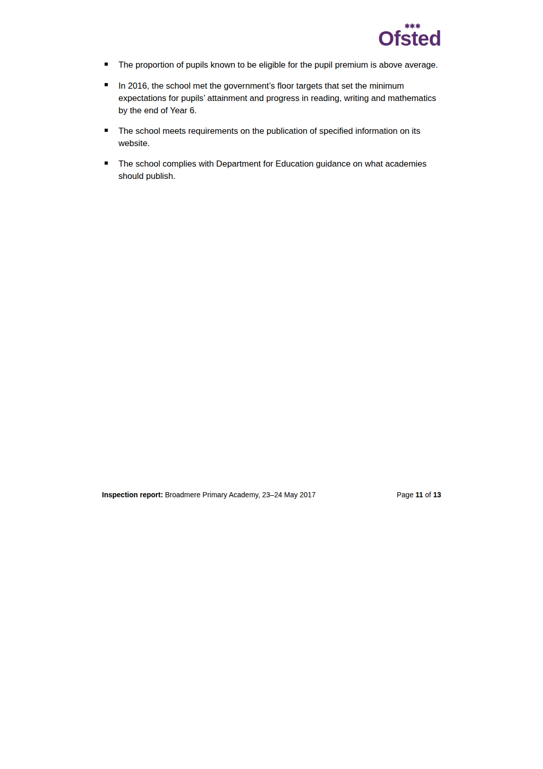✱✱✱
Ofsted
The proportion of pupils known to be eligible for the pupil premium is above average.
In 2016, the school met the government’s floor targets that set the minimum expectations for pupils’ attainment and progress in reading, writing and mathematics by the end of Year 6.
The school meets requirements on the publication of specified information on its website.
The school complies with Department for Education guidance on what academies should publish.
Inspection report: Broadmere Primary Academy, 23–24 May 2017
Page 11 of 13